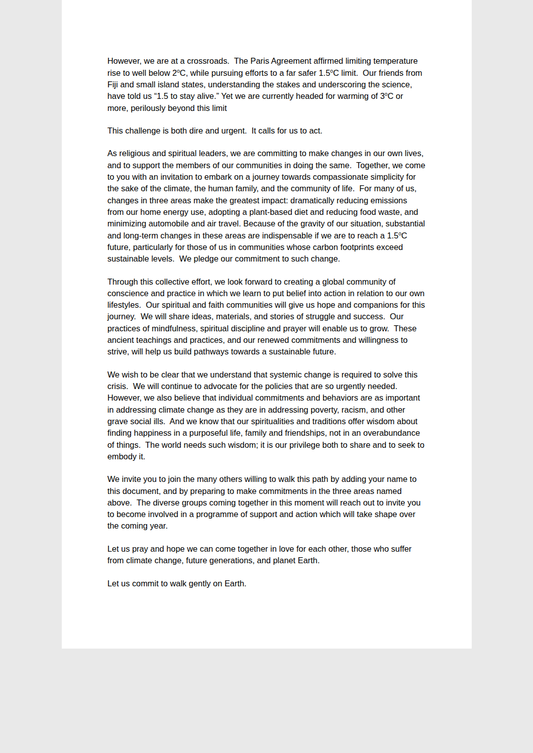However, we are at a crossroads. The Paris Agreement affirmed limiting temperature rise to well below 2oC, while pursuing efforts to a far safer 1.5oC limit. Our friends from Fiji and small island states, understanding the stakes and underscoring the science, have told us “1.5 to stay alive.” Yet we are currently headed for warming of 3oC or more, perilously beyond this limit
This challenge is both dire and urgent. It calls for us to act.
As religious and spiritual leaders, we are committing to make changes in our own lives, and to support the members of our communities in doing the same. Together, we come to you with an invitation to embark on a journey towards compassionate simplicity for the sake of the climate, the human family, and the community of life. For many of us, changes in three areas make the greatest impact: dramatically reducing emissions from our home energy use, adopting a plant-based diet and reducing food waste, and minimizing automobile and air travel. Because of the gravity of our situation, substantial and long-term changes in these areas are indispensable if we are to reach a 1.5oC future, particularly for those of us in communities whose carbon footprints exceed sustainable levels. We pledge our commitment to such change.
Through this collective effort, we look forward to creating a global community of conscience and practice in which we learn to put belief into action in relation to our own lifestyles. Our spiritual and faith communities will give us hope and companions for this journey. We will share ideas, materials, and stories of struggle and success. Our practices of mindfulness, spiritual discipline and prayer will enable us to grow. These ancient teachings and practices, and our renewed commitments and willingness to strive, will help us build pathways towards a sustainable future.
We wish to be clear that we understand that systemic change is required to solve this crisis. We will continue to advocate for the policies that are so urgently needed. However, we also believe that individual commitments and behaviors are as important in addressing climate change as they are in addressing poverty, racism, and other grave social ills. And we know that our spiritualities and traditions offer wisdom about finding happiness in a purposeful life, family and friendships, not in an overabundance of things. The world needs such wisdom; it is our privilege both to share and to seek to embody it.
We invite you to join the many others willing to walk this path by adding your name to this document, and by preparing to make commitments in the three areas named above. The diverse groups coming together in this moment will reach out to invite you to become involved in a programme of support and action which will take shape over the coming year.
Let us pray and hope we can come together in love for each other, those who suffer from climate change, future generations, and planet Earth.
Let us commit to walk gently on Earth.